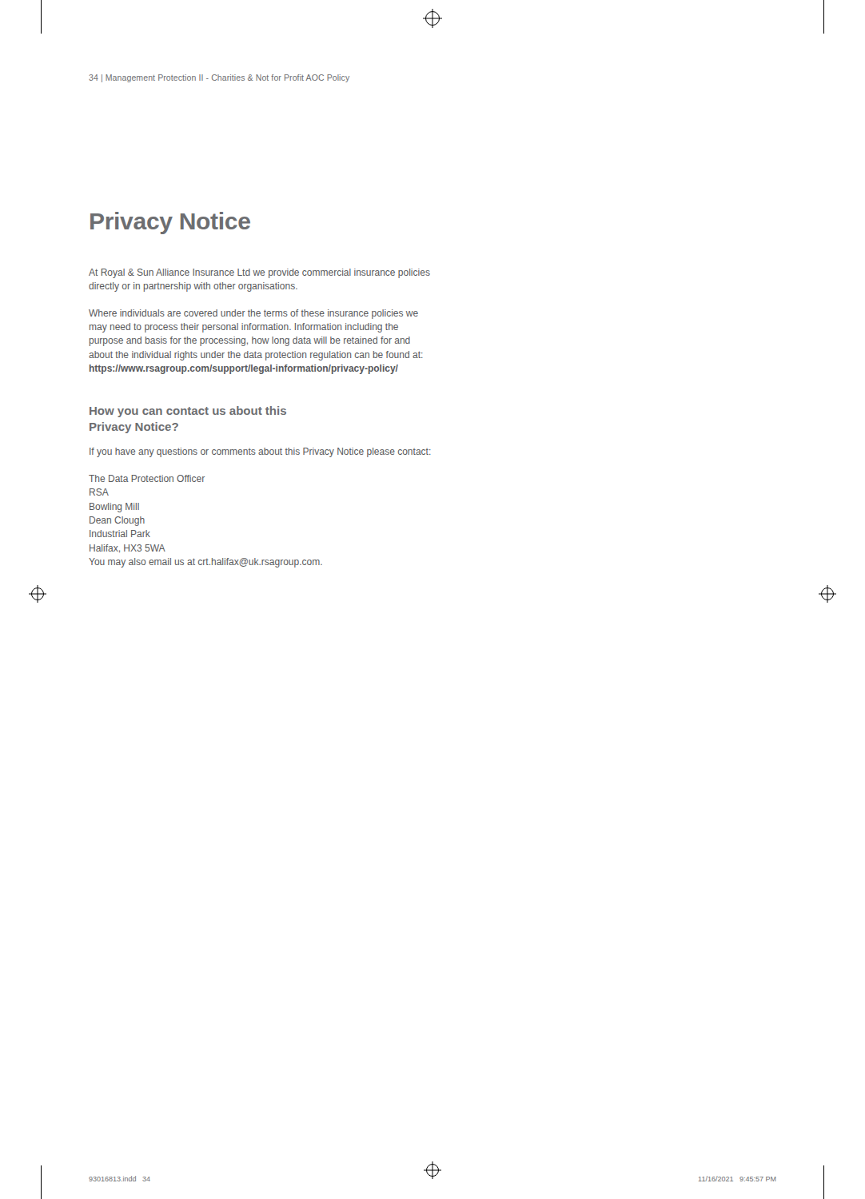34 | Management Protection II - Charities & Not for Profit AOC Policy
Privacy Notice
At Royal & Sun Alliance Insurance Ltd we provide commercial insurance policies directly or in partnership with other organisations.
Where individuals are covered under the terms of these insurance policies we may need to process their personal information. Information including the purpose and basis for the processing, how long data will be retained for and about the individual rights under the data protection regulation can be found at: https://www.rsagroup.com/support/legal-information/privacy-policy/
How you can contact us about this
Privacy Notice?
If you have any questions or comments about this Privacy Notice please contact:
The Data Protection Officer RSA Bowling Mill Dean Clough Industrial Park Halifax, HX3 5WA You may also email us at crt.halifax@uk.rsagroup.com.
93016813.indd 34 11/16/2021 9:45:57 PM